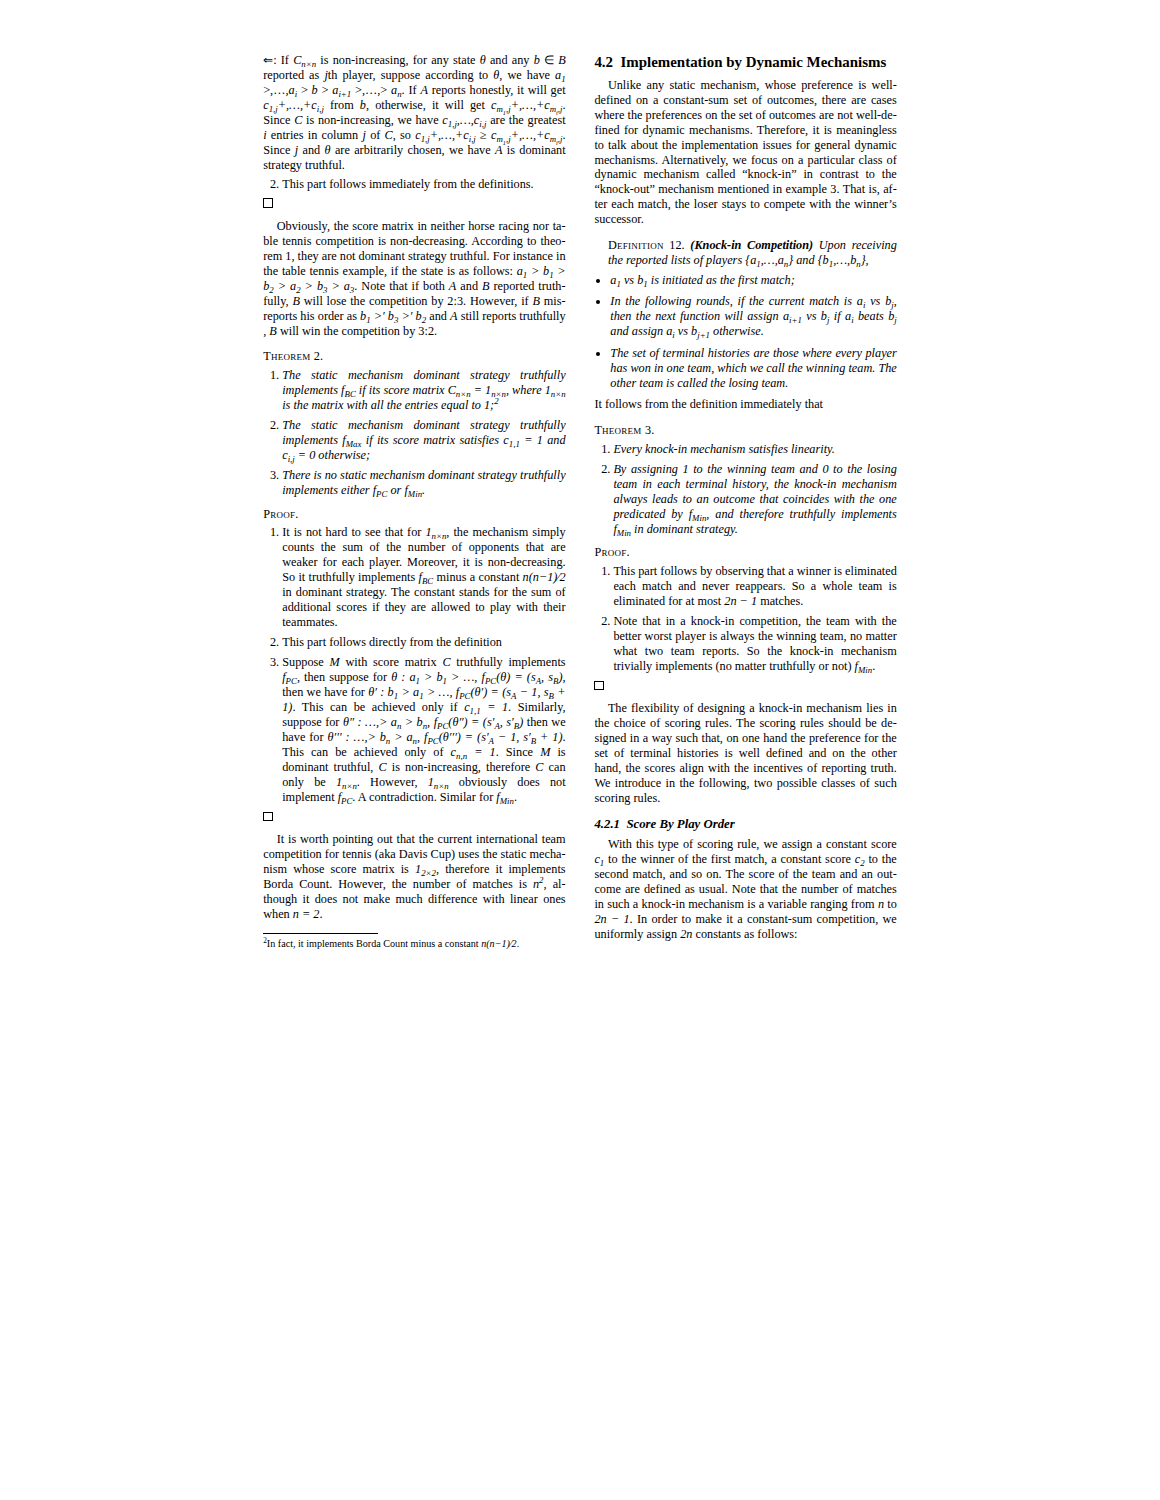⇐: If Cn×n is non-increasing, for any state θ and any b ∈ B reported as jth player, suppose according to θ, we have a1 >,…,ai > b > ai+1 >,…,> an. If A reports honestly, it will get c1,j+,…,+ci,j from b, otherwise, it will get cm1,j+,…,+cmi,j. Since C is non-increasing, we have c1,j,…,ci,j are the greatest i entries in column j of C, so c1,j+,…,+ci,j ≥ cm1,j+,…,+cmi,j. Since j and θ are arbitrarily chosen, we have A is dominant strategy truthful.
This part follows immediately from the definitions.
Obviously, the score matrix in neither horse racing nor table tennis competition is non-decreasing. According to theorem 1, they are not dominant strategy truthful. For instance in the table tennis example, if the state is as follows: a1 > b1 > b2 > a2 > b3 > a3. Note that if both A and B reported truthfully, B will lose the competition by 2:3. However, if B misreports his order as b1 >′ b3 >′ b2 and A still reports truthfully , B will win the competition by 3:2.
Theorem 2.
The static mechanism dominant strategy truthfully implements fBC if its score matrix Cn×n = 1n×n, where 1n×n is the matrix with all the entries equal to 1;2
The static mechanism dominant strategy truthfully implements fMax if its score matrix satisfies c1,1 = 1 and ci,j = 0 otherwise;
There is no static mechanism dominant strategy truthfully implements either fPC or fMin.
Proof.
It is not hard to see that for 1n×n, the mechanism simply counts the sum of the number of opponents that are weaker for each player. Moreover, it is non-decreasing. So it truthfully implements fBC minus a constant n(n−1)⁄2 in dominant strategy. The constant stands for the sum of additional scores if they are allowed to play with their teammates.
This part follows directly from the definition
Suppose M with score matrix C truthfully implements fPC, then suppose for θ : a1 > b1 > …, fPC(θ) = (sA, sB), then we have for θ′ : b1 > a1 > …, fPC(θ′) = (sA − 1, sB + 1). This can be achieved only if c1,1 = 1. Similarly, suppose for θ″ : …,> an > bn, fPC(θ″) = (s′A, s′B) then we have for θ′′′ : …,> bn > an, fPC(θ′′′) = (s′A − 1, s′B + 1). This can be achieved only of cn,n = 1. Since M is dominant truthful, C is non-increasing, therefore C can only be 1n×n. However, 1n×n obviously does not implement fPC. A contradiction. Similar for fMin.
It is worth pointing out that the current international team competition for tennis (aka Davis Cup) uses the static mechanism whose score matrix is 12×2, therefore it implements Borda Count. However, the number of matches is n2, although it does not make much difference with linear ones when n = 2.
2In fact, it implements Borda Count minus a constant n(n−1)⁄2.
4.2 Implementation by Dynamic Mechanisms
Unlike any static mechanism, whose preference is well-defined on a constant-sum set of outcomes, there are cases where the preferences on the set of outcomes are not well-defined for dynamic mechanisms. Therefore, it is meaningless to talk about the implementation issues for general dynamic mechanisms. Alternatively, we focus on a particular class of dynamic mechanism called “knock-in” in contrast to the “knock-out” mechanism mentioned in example 3. That is, after each match, the loser stays to compete with the winner’s successor.
Definition 12. (Knock-in Competition) Upon receiving the reported lists of players {a1,…,an} and {b1,…,bn},
a1 vs b1 is initiated as the first match;
In the following rounds, if the current match is ai vs bj, then the next function will assign ai+1 vs bj if ai beats bj and assign ai vs bj+1 otherwise.
The set of terminal histories are those where every player has won in one team, which we call the winning team. The other team is called the losing team.
It follows from the definition immediately that
Theorem 3.
Every knock-in mechanism satisfies linearity.
By assigning 1 to the winning team and 0 to the losing team in each terminal history, the knock-in mechanism always leads to an outcome that coincides with the one predicated by fMin, and therefore truthfully implements fMin in dominant strategy.
Proof.
This part follows by observing that a winner is eliminated each match and never reappears. So a whole team is eliminated for at most 2n − 1 matches.
Note that in a knock-in competition, the team with the better worst player is always the winning team, no matter what two team reports. So the knock-in mechanism trivially implements (no matter truthfully or not) fMin.
The flexibility of designing a knock-in mechanism lies in the choice of scoring rules. The scoring rules should be designed in a way such that, on one hand the preference for the set of terminal histories is well defined and on the other hand, the scores align with the incentives of reporting truth. We introduce in the following, two possible classes of such scoring rules.
4.2.1 Score By Play Order
With this type of scoring rule, we assign a constant score c1 to the winner of the first match, a constant score c2 to the second match, and so on. The score of the team and an outcome are defined as usual. Note that the number of matches in such a knock-in mechanism is a variable ranging from n to 2n − 1. In order to make it a constant-sum competition, we uniformly assign 2n constants as follows: